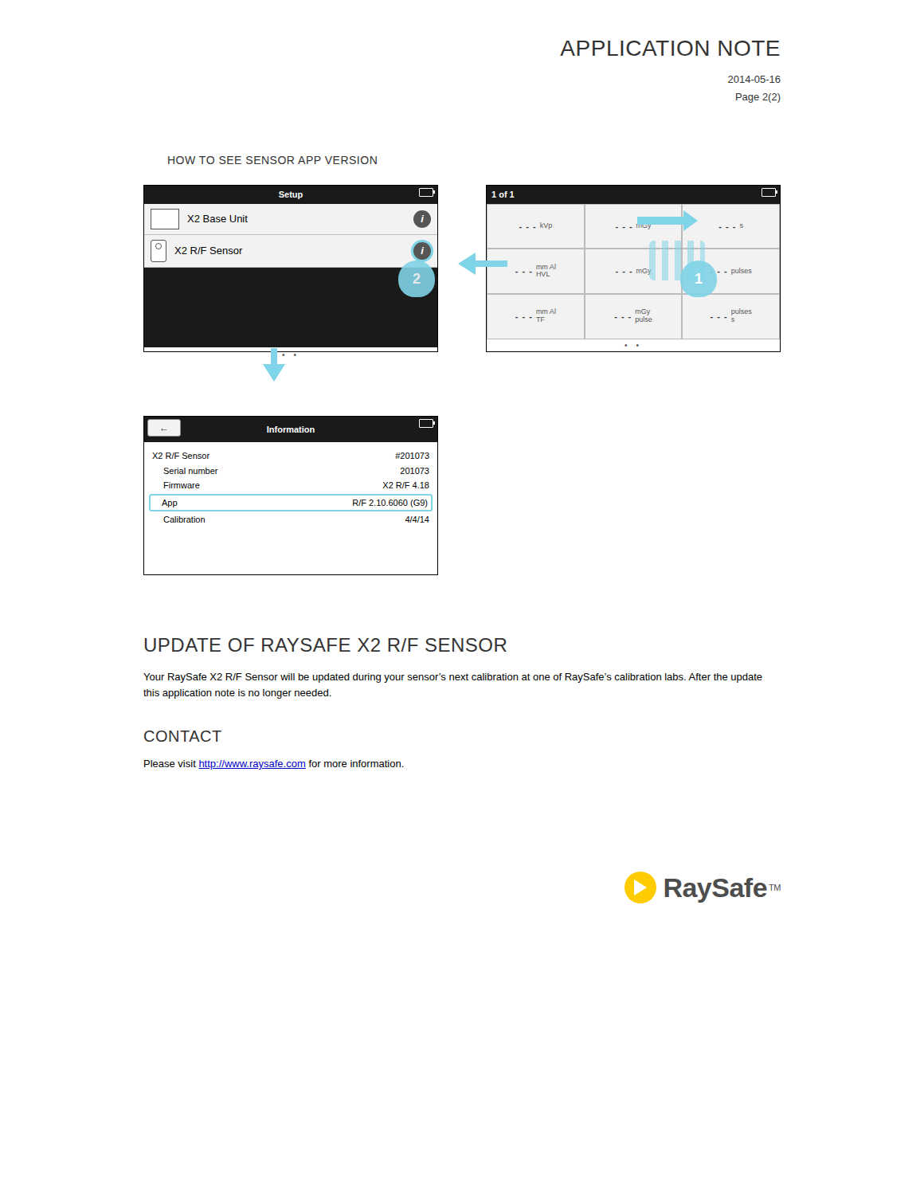APPLICATION NOTE
2014-05-16
Page 2(2)
HOW TO SEE SENSOR APP VERSION
Setup
X2 Base Unit
i
X2 R/F Sensor
i
• •
1 of 1
- - -kVp
- - -mGy
- - -s
- - -mm Al
HVL
- - -mGy
- - -pulses
- - -mm Al
TF
- - -mGy
pulse
- - -pulses
s
• •
1
2
←
Information
X2 R/F Sensor#201073
Serial number 201073
Firmware X2 R/F 4.18
App R/F 2.10.6060 (G9)
Calibration 4/4/14
UPDATE OF RAYSAFE X2 R/F SENSOR
Your RaySafe X2 R/F Sensor will be updated during your sensor’s next calibration at one of RaySafe’s calibration labs. After the update this application note is no longer needed.
CONTACT
Please visit http://www.raysafe.com for more information.
RaySafeTM